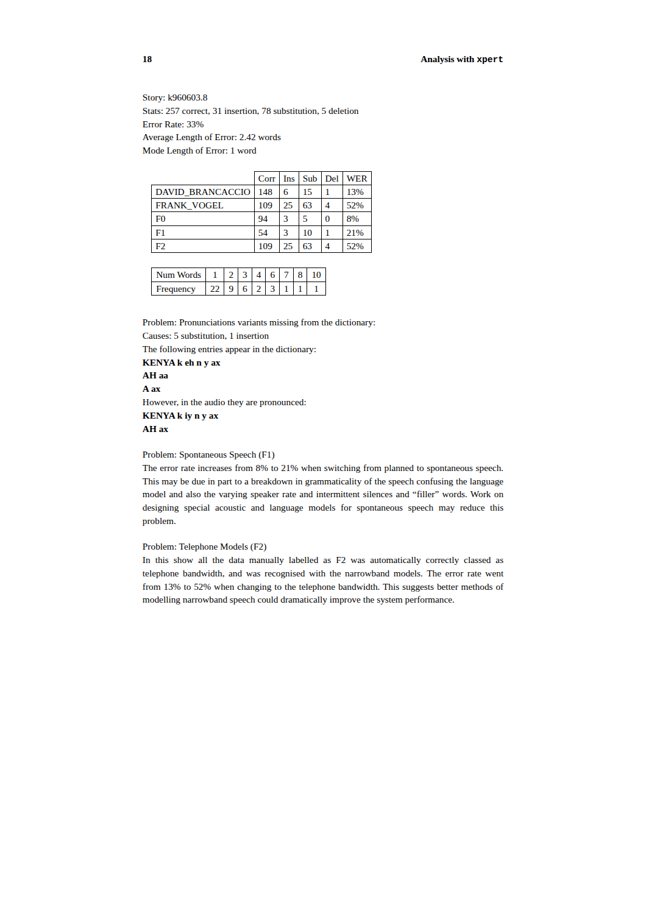18
Analysis with xpert
Story: k960603.8
Stats: 257 correct, 31 insertion, 78 substitution, 5 deletion
Error Rate: 33%
Average Length of Error: 2.42 words
Mode Length of Error: 1 word
| | Corr | Ins | Sub | Del | WER |
| DAVID_BRANCACCIO | 148 | 6 | 15 | 1 | 13% |
| FRANK_VOGEL | 109 | 25 | 63 | 4 | 52% |
| F0 | 94 | 3 | 5 | 0 | 8% |
| F1 | 54 | 3 | 10 | 1 | 21% |
| F2 | 109 | 25 | 63 | 4 | 52% |
| Num Words | 1 | 2 | 3 | 4 | 6 | 7 | 8 | 10 |
| Frequency | 22 | 9 | 6 | 2 | 3 | 1 | 1 | 1 |
Problem: Pronunciations variants missing from the dictionary:
Causes: 5 substitution, 1 insertion
The following entries appear in the dictionary:
KENYA k eh n y ax
AH aa
A ax
However, in the audio they are pronounced:
KENYA k iy n y ax
AH ax
Problem: Spontaneous Speech (F1)
The error rate increases from 8% to 21% when switching from planned to spontaneous speech. This may be due in part to a breakdown in grammaticality of the speech confusing the language model and also the varying speaker rate and intermittent silences and “filler” words. Work on designing special acoustic and language models for spontaneous speech may reduce this problem.
Problem: Telephone Models (F2)
In this show all the data manually labelled as F2 was automatically correctly classed as telephone bandwidth, and was recognised with the narrowband models. The error rate went from 13% to 52% when changing to the telephone bandwidth. This suggests better methods of modelling narrowband speech could dramatically improve the system performance.